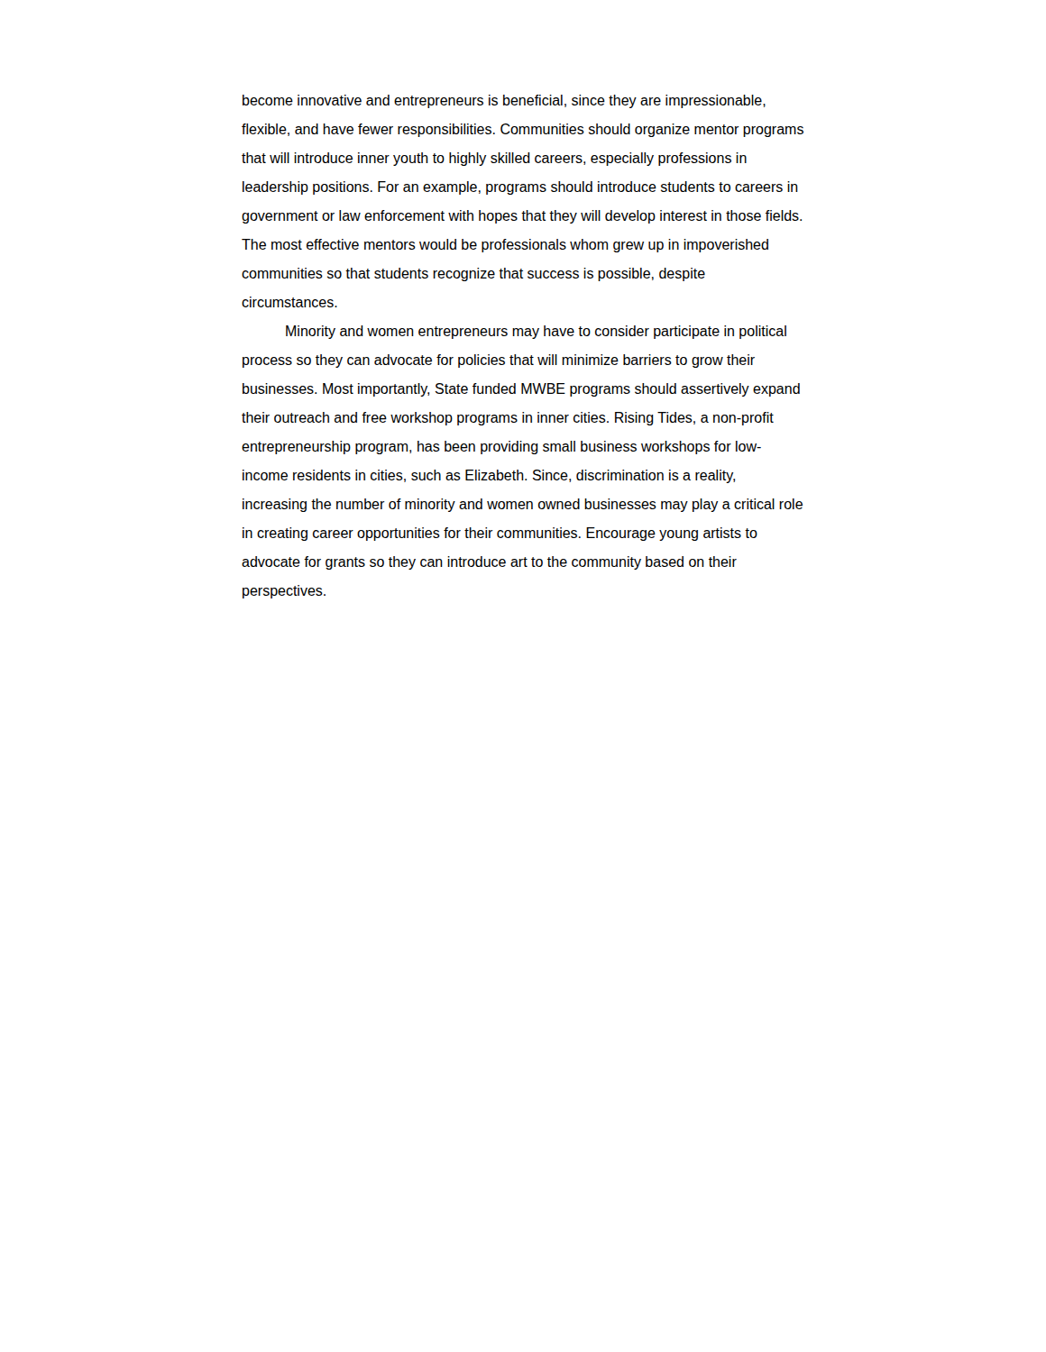become innovative and entrepreneurs is beneficial, since they are impressionable, flexible, and have fewer responsibilities. Communities should organize mentor programs that will introduce inner youth to highly skilled careers, especially professions in leadership positions. For an example, programs should introduce students to careers in government or law enforcement with hopes that they will develop interest in those fields. The most effective mentors would be professionals whom grew up in impoverished communities so that students recognize that success is possible, despite circumstances.
Minority and women entrepreneurs may have to consider participate in political process so they can advocate for policies that will minimize barriers to grow their businesses. Most importantly, State funded MWBE programs should assertively expand their outreach and free workshop programs in inner cities. Rising Tides, a non-profit entrepreneurship program, has been providing small business workshops for low-income residents in cities, such as Elizabeth. Since, discrimination is a reality, increasing the number of minority and women owned businesses may play a critical role in creating career opportunities for their communities. Encourage young artists to advocate for grants so they can introduce art to the community based on their perspectives.